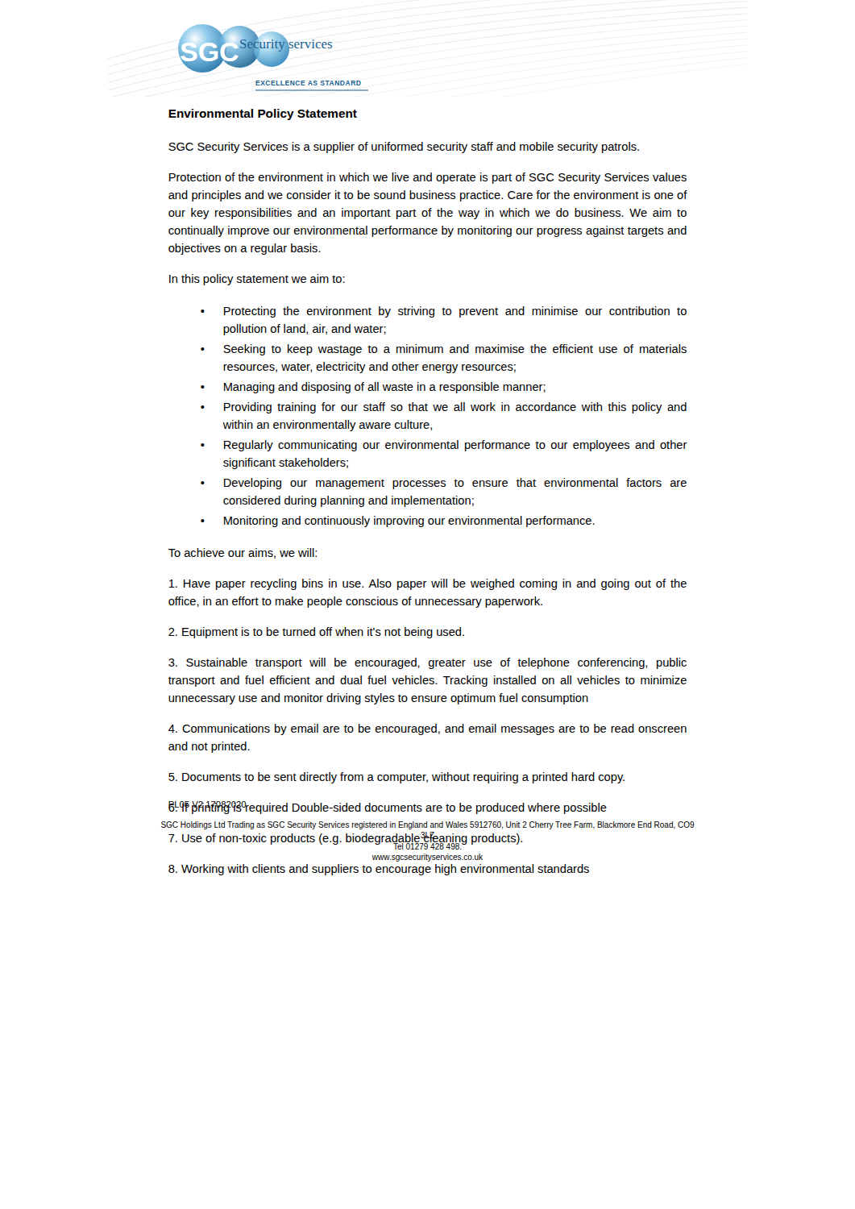SGC Security services EXCELLENCE AS STANDARD
Environmental Policy Statement
SGC Security Services is a supplier of uniformed security staff and mobile security patrols.
Protection of the environment in which we live and operate is part of SGC Security Services values and principles and we consider it to be sound business practice. Care for the environment is one of our key responsibilities and an important part of the way in which we do business. We aim to continually improve our environmental performance by monitoring our progress against targets and objectives on a regular basis.
In this policy statement we aim to:
Protecting the environment by striving to prevent and minimise our contribution to pollution of land, air, and water;
Seeking to keep wastage to a minimum and maximise the efficient use of materials resources, water, electricity and other energy resources;
Managing and disposing of all waste in a responsible manner;
Providing training for our staff so that we all work in accordance with this policy and within an environmentally aware culture,
Regularly communicating our environmental performance to our employees and other significant stakeholders;
Developing our management processes to ensure that environmental factors are considered during planning and implementation;
Monitoring and continuously improving our environmental performance.
To achieve our aims, we will:
1. Have paper recycling bins in use. Also paper will be weighed coming in and going out of the office, in an effort to make people conscious of unnecessary paperwork.
2. Equipment is to be turned off when it's not being used.
3. Sustainable transport will be encouraged, greater use of telephone conferencing, public transport and fuel efficient and dual fuel vehicles. Tracking installed on all vehicles to minimize unnecessary use and monitor driving styles to ensure optimum fuel consumption
4. Communications by email are to be encouraged, and email messages are to be read onscreen and not printed.
5. Documents to be sent directly from a computer, without requiring a printed hard copy.
6. If printing is required Double-sided documents are to be produced where possible
7. Use of non-toxic products (e.g. biodegradable cleaning products).
8. Working with clients and suppliers to encourage high environmental standards
PL05 V2 17082020
SGC Holdings Ltd Trading as SGC Security Services registered in England and Wales 5912760, Unit 2 Cherry Tree Farm, Blackmore End Road, CO9 3LZ
Tel 01279 428 498.
www.sgcsecurityservices.co.uk